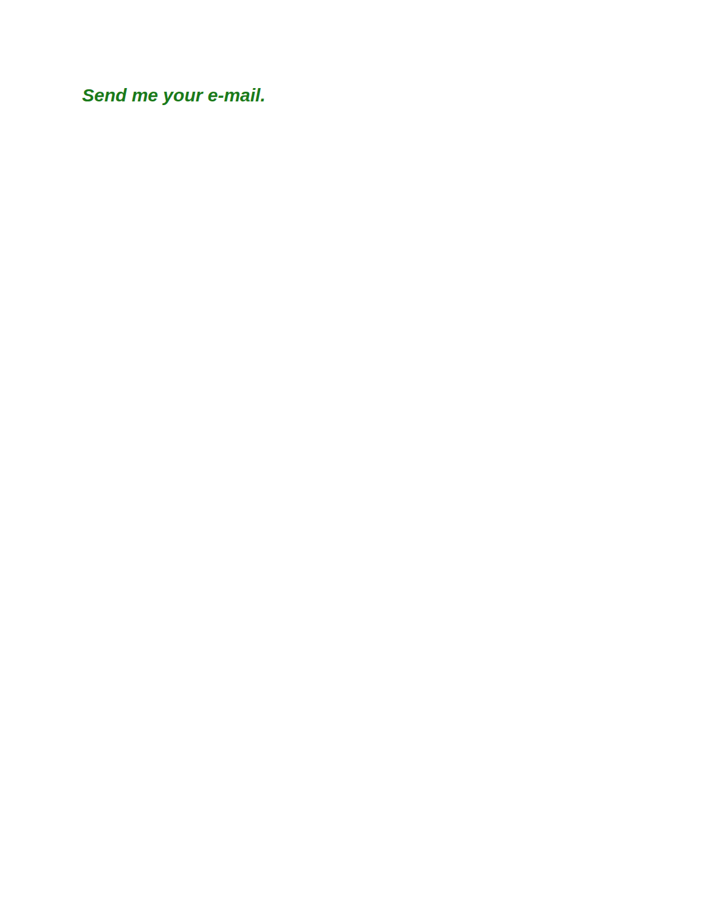Send me your e-mail.